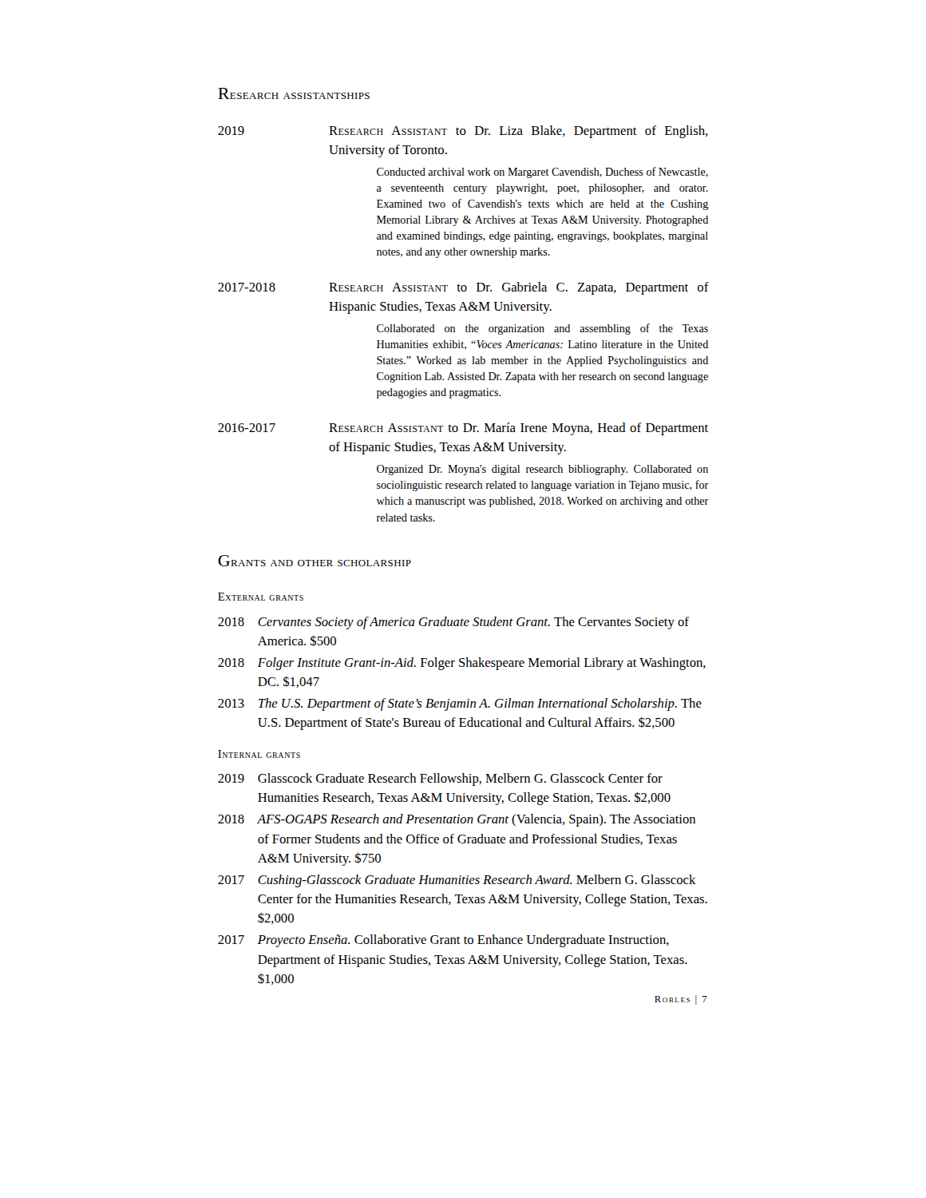Research assistantships
2019
Research Assistant to Dr. Liza Blake, Department of English, University of Toronto.
Conducted archival work on Margaret Cavendish, Duchess of Newcastle, a seventeenth century playwright, poet, philosopher, and orator. Examined two of Cavendish's texts which are held at the Cushing Memorial Library & Archives at Texas A&M University. Photographed and examined bindings, edge painting, engravings, bookplates, marginal notes, and any other ownership marks.
2017-2018
Research Assistant to Dr. Gabriela C. Zapata, Department of Hispanic Studies, Texas A&M University.
Collaborated on the organization and assembling of the Texas Humanities exhibit, “Voces Americanas: Latino literature in the United States.” Worked as lab member in the Applied Psycholinguistics and Cognition Lab. Assisted Dr. Zapata with her research on second language pedagogies and pragmatics.
2016-2017
Research Assistant to Dr. María Irene Moyna, Head of Department of Hispanic Studies, Texas A&M University.
Organized Dr. Moyna's digital research bibliography. Collaborated on sociolinguistic research related to language variation in Tejano music, for which a manuscript was published, 2018. Worked on archiving and other related tasks.
Grants and other scholarship
External grants
2018
Cervantes Society of America Graduate Student Grant. The Cervantes Society of America. $500
2018
Folger Institute Grant-in-Aid. Folger Shakespeare Memorial Library at Washington, DC. $1,047
2013
The U.S. Department of State’s Benjamin A. Gilman International Scholarship. The U.S. Department of State's Bureau of Educational and Cultural Affairs. $2,500
Internal grants
2019
Glasscock Graduate Research Fellowship, Melbern G. Glasscock Center for Humanities Research, Texas A&M University, College Station, Texas. $2,000
2018
AFS-OGAPS Research and Presentation Grant (Valencia, Spain). The Association of Former Students and the Office of Graduate and Professional Studies, Texas A&M University. $750
2017
Cushing-Glasscock Graduate Humanities Research Award. Melbern G. Glasscock Center for the Humanities Research, Texas A&M University, College Station, Texas. $2,000
2017
Proyecto Enseña. Collaborative Grant to Enhance Undergraduate Instruction, Department of Hispanic Studies, Texas A&M University, College Station, Texas. $1,000
Robles | 7